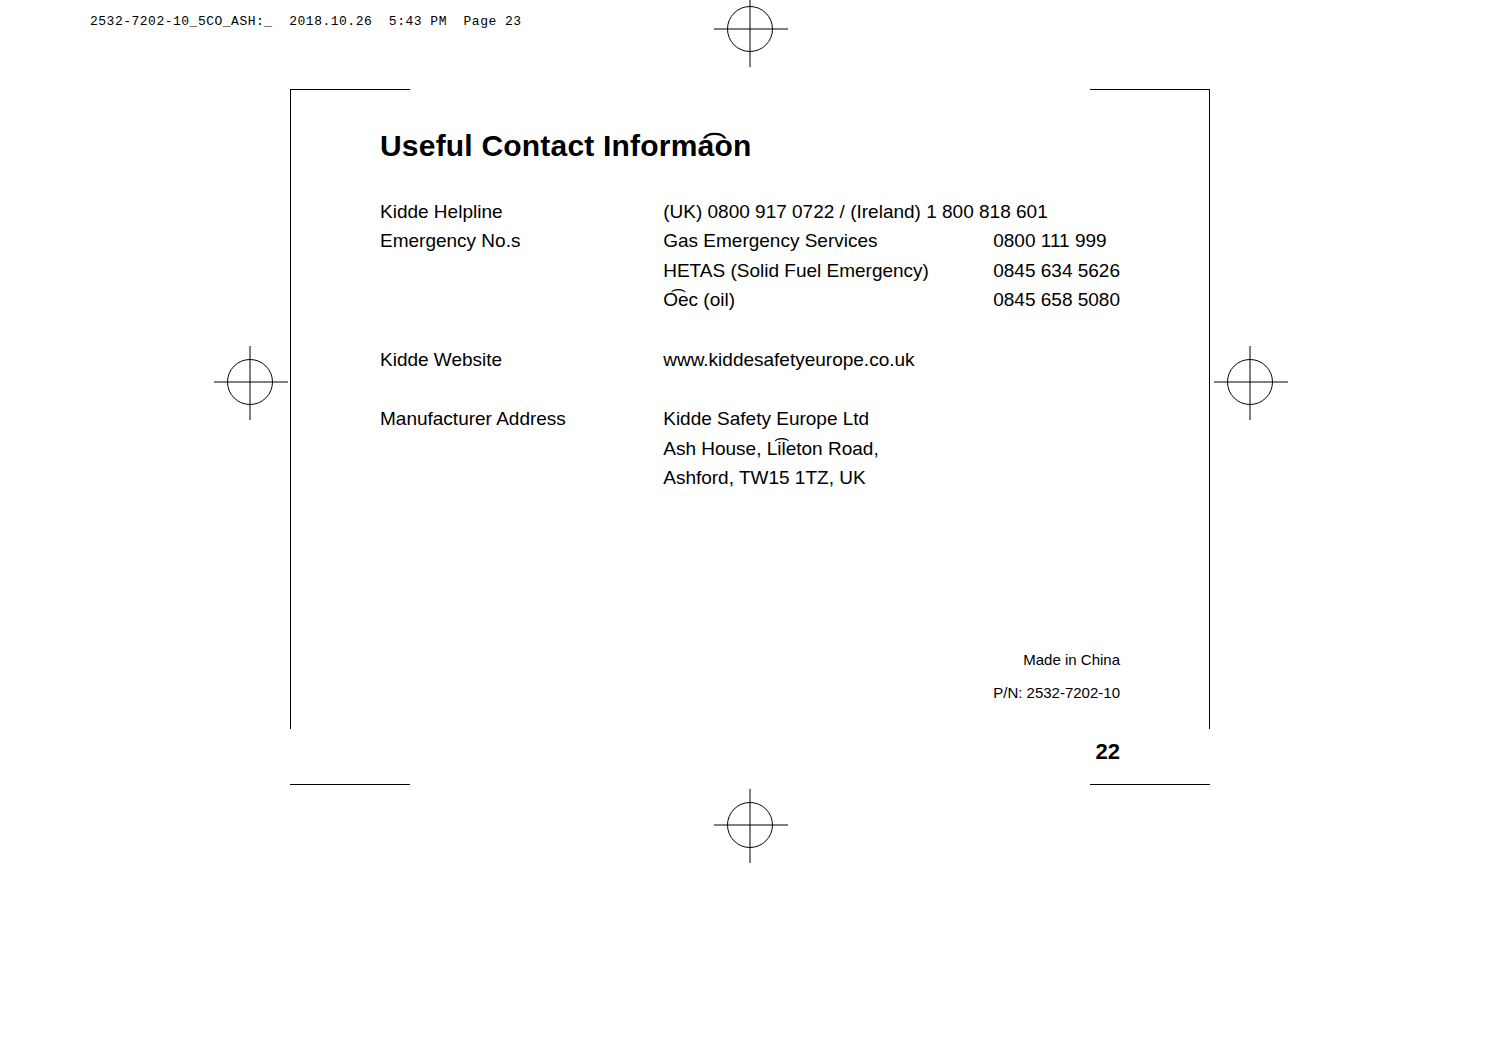2532-7202-10_5CO_ASH:_ 2018.10.26 5:43 PM Page 23
Useful Contact Informa͡on
| Kidde Helpline | (UK) 0800 917 0722 / (Ireland) 1 800 818 601 |
| Emergency No.s | Gas Emergency Services 0800 111 999 |
| | HETAS (Solid Fuel Emergency) 0845 634 5626 |
| | O͡ec (oil) 0845 658 5080 |
| Kidde Website | www.kiddesafetyeurope.co.uk |
| Manufacturer Address | Kidde Safety Europe Ltd Ash House, Li͡leton Road, Ashford, TW15 1TZ, UK |
Made in China
P/N: 2532-7202-10
22